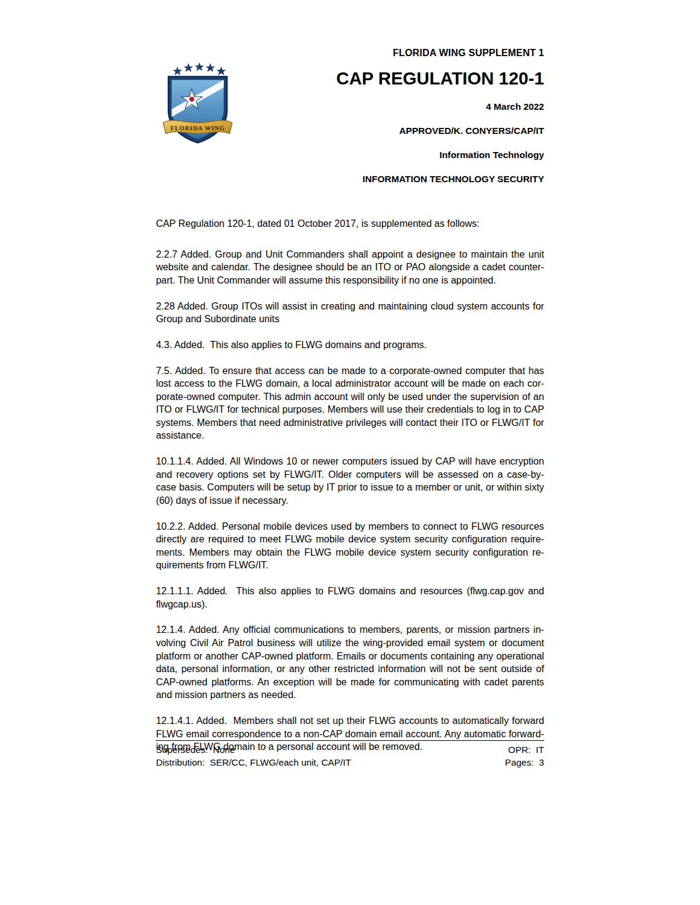FLORIDA WING
FLORIDA WING SUPPLEMENT 1
CAP REGULATION 120-1
4 March 2022
APPROVED/K. CONYERS/CAP/IT
Information Technology
INFORMATION TECHNOLOGY SECURITY
CAP Regulation 120-1, dated 01 October 2017, is supplemented as follows:
2.2.7 Added. Group and Unit Commanders shall appoint a designee to maintain the unit website and calendar. The designee should be an ITO or PAO alongside a cadet counterpart. The Unit Commander will assume this responsibility if no one is appointed.
2.28 Added. Group ITOs will assist in creating and maintaining cloud system accounts for Group and Subordinate units
4.3. Added. This also applies to FLWG domains and programs.
7.5. Added. To ensure that access can be made to a corporate-owned computer that has lost access to the FLWG domain, a local administrator account will be made on each corporate-owned computer. This admin account will only be used under the supervision of an ITO or FLWG/IT for technical purposes. Members will use their credentials to log in to CAP systems. Members that need administrative privileges will contact their ITO or FLWG/IT for assistance.
10.1.1.4. Added. All Windows 10 or newer computers issued by CAP will have encryption and recovery options set by FLWG/IT. Older computers will be assessed on a case-by-case basis. Computers will be setup by IT prior to issue to a member or unit, or within sixty (60) days of issue if necessary.
10.2.2. Added. Personal mobile devices used by members to connect to FLWG resources directly are required to meet FLWG mobile device system security configuration requirements. Members may obtain the FLWG mobile device system security configuration requirements from FLWG/IT.
12.1.1.1. Added. This also applies to FLWG domains and resources (flwg.cap.gov and flwgcap.us).
12.1.4. Added. Any official communications to members, parents, or mission partners involving Civil Air Patrol business will utilize the wing-provided email system or document platform or another CAP-owned platform. Emails or documents containing any operational data, personal information, or any other restricted information will not be sent outside of CAP-owned platforms. An exception will be made for communicating with cadet parents and mission partners as needed.
12.1.4.1. Added. Members shall not set up their FLWG accounts to automatically forward FLWG email correspondence to a non-CAP domain email account. Any automatic forwarding from FLWG domain to a personal account will be removed.
Supersedes: None
OPR: IT
Distribution: SER/CC, FLWG/each unit, CAP/IT
Pages: 3